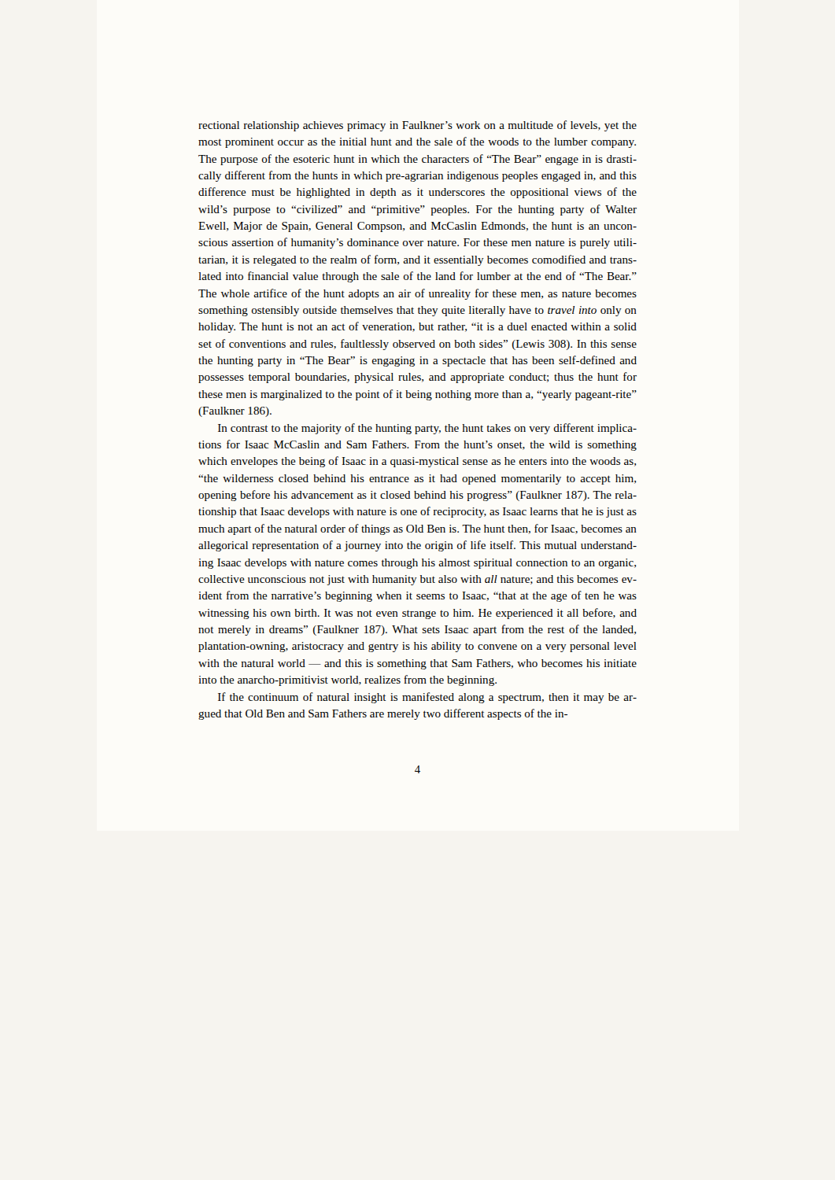rectional relationship achieves primacy in Faulkner’s work on a multitude of levels, yet the most prominent occur as the initial hunt and the sale of the woods to the lumber company. The purpose of the esoteric hunt in which the characters of “The Bear” engage in is drastically different from the hunts in which pre-agrarian indigenous peoples engaged in, and this difference must be highlighted in depth as it underscores the oppositional views of the wild’s purpose to “civilized” and “primitive” peoples. For the hunting party of Walter Ewell, Major de Spain, General Compson, and McCaslin Edmonds, the hunt is an unconscious assertion of humanity’s dominance over nature. For these men nature is purely utilitarian, it is relegated to the realm of form, and it essentially becomes comodified and translated into financial value through the sale of the land for lumber at the end of “The Bear.” The whole artifice of the hunt adopts an air of unreality for these men, as nature becomes something ostensibly outside themselves that they quite literally have to travel into only on holiday. The hunt is not an act of veneration, but rather, “it is a duel enacted within a solid set of conventions and rules, faultlessly observed on both sides” (Lewis 308). In this sense the hunting party in “The Bear” is engaging in a spectacle that has been self-defined and possesses temporal boundaries, physical rules, and appropriate conduct; thus the hunt for these men is marginalized to the point of it being nothing more than a, “yearly pageant-rite” (Faulkner 186).
In contrast to the majority of the hunting party, the hunt takes on very different implications for Isaac McCaslin and Sam Fathers. From the hunt’s onset, the wild is something which envelopes the being of Isaac in a quasi-mystical sense as he enters into the woods as, “the wilderness closed behind his entrance as it had opened momentarily to accept him, opening before his advancement as it closed behind his progress” (Faulkner 187). The relationship that Isaac develops with nature is one of reciprocity, as Isaac learns that he is just as much apart of the natural order of things as Old Ben is. The hunt then, for Isaac, becomes an allegorical representation of a journey into the origin of life itself. This mutual understanding Isaac develops with nature comes through his almost spiritual connection to an organic, collective unconscious not just with humanity but also with all nature; and this becomes evident from the narrative’s beginning when it seems to Isaac, “that at the age of ten he was witnessing his own birth. It was not even strange to him. He experienced it all before, and not merely in dreams” (Faulkner 187). What sets Isaac apart from the rest of the landed, plantation-owning, aristocracy and gentry is his ability to convene on a very personal level with the natural world — and this is something that Sam Fathers, who becomes his initiate into the anarcho-primitivist world, realizes from the beginning.
If the continuum of natural insight is manifested along a spectrum, then it may be argued that Old Ben and Sam Fathers are merely two different aspects of the in-
4